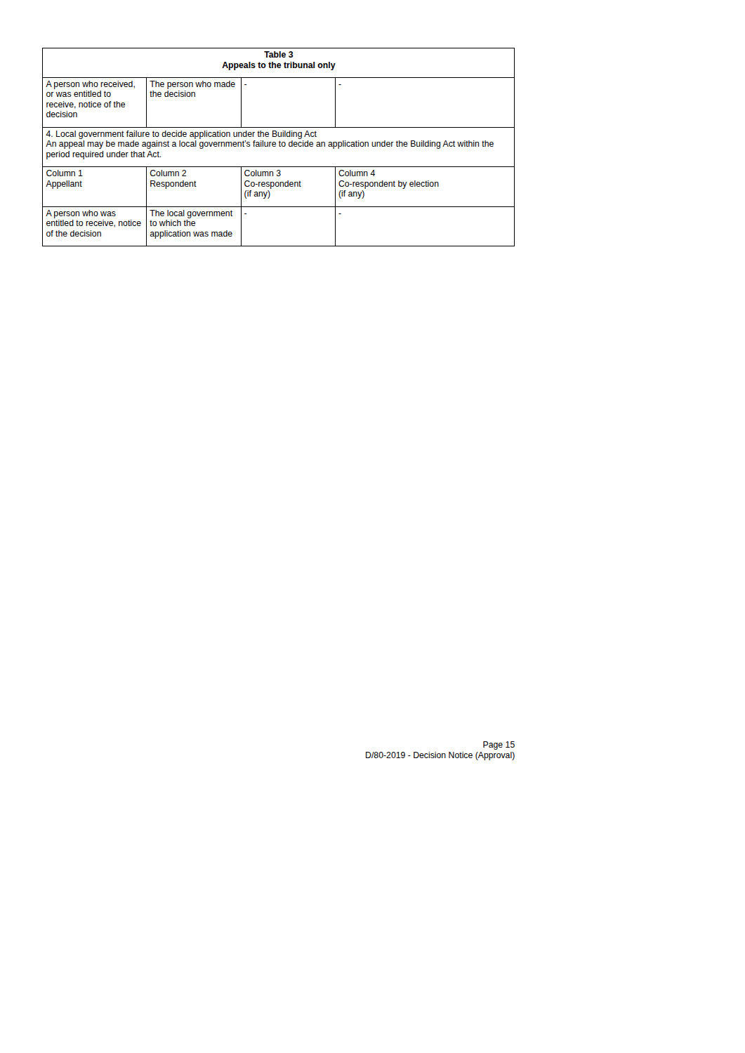| Table 3 Appeals to the tribunal only |
| A person who received, or was entitled to receive, notice of the decision | The person who made the decision | - | - |
| 4. Local government failure to decide application under the Building Act An appeal may be made against a local government’s failure to decide an application under the Building Act within the period required under that Act. |
| Column 1 Appellant | Column 2 Respondent | Column 3 Co-respondent (if any) | Column 4 Co-respondent by election (if any) |
| A person who was entitled to receive, notice of the decision | The local government to which the application was made | - | - |
Page 15
D/80-2019 - Decision Notice (Approval)